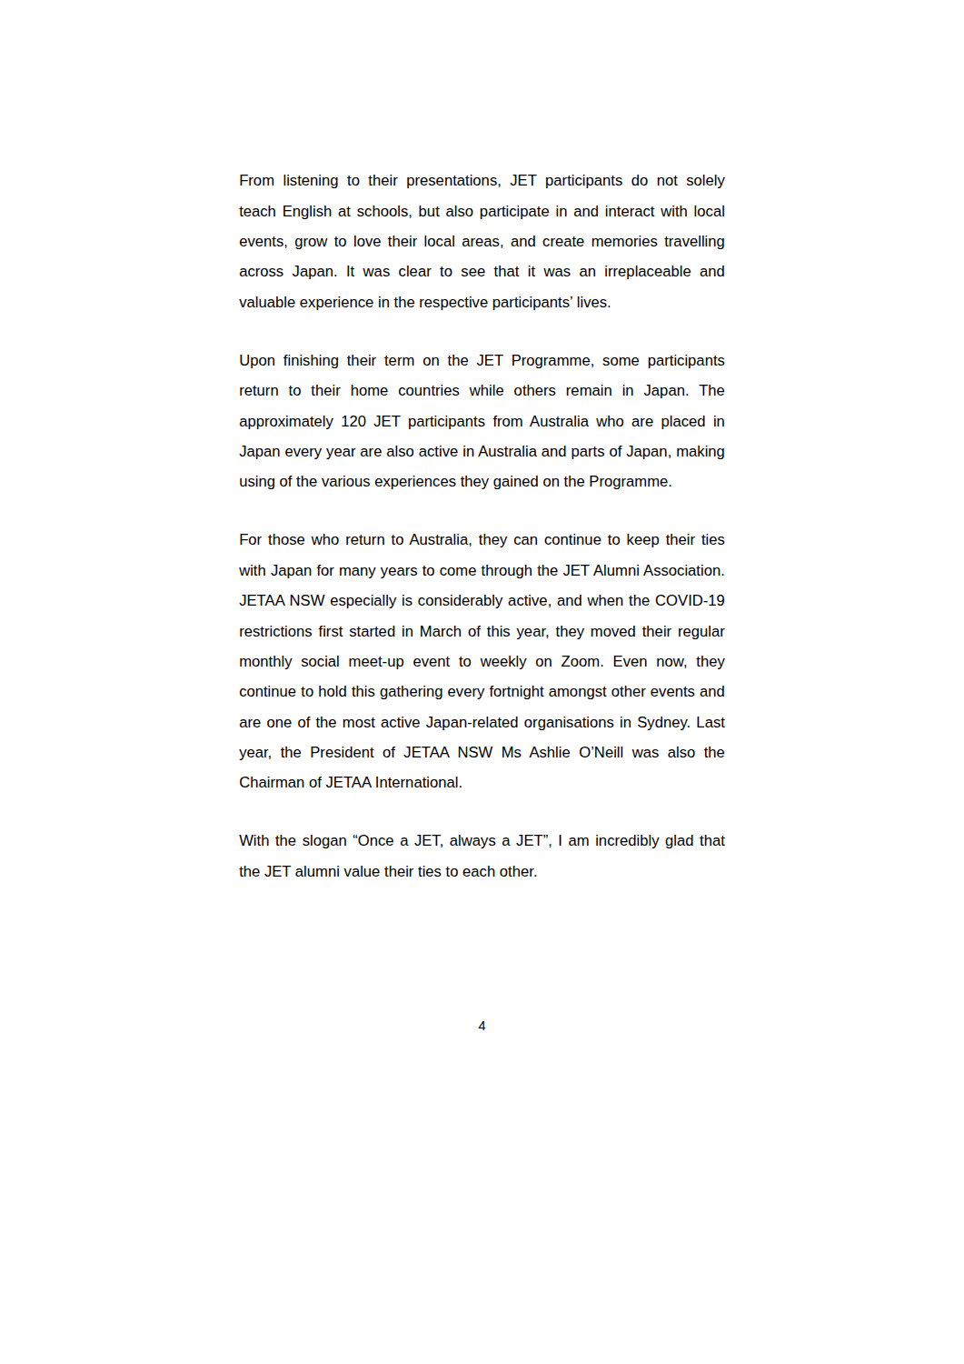From listening to their presentations, JET participants do not solely teach English at schools, but also participate in and interact with local events, grow to love their local areas, and create memories travelling across Japan. It was clear to see that it was an irreplaceable and valuable experience in the respective participants’ lives.
Upon finishing their term on the JET Programme, some participants return to their home countries while others remain in Japan. The approximately 120 JET participants from Australia who are placed in Japan every year are also active in Australia and parts of Japan, making using of the various experiences they gained on the Programme.
For those who return to Australia, they can continue to keep their ties with Japan for many years to come through the JET Alumni Association. JETAA NSW especially is considerably active, and when the COVID-19 restrictions first started in March of this year, they moved their regular monthly social meet-up event to weekly on Zoom. Even now, they continue to hold this gathering every fortnight amongst other events and are one of the most active Japan-related organisations in Sydney. Last year, the President of JETAA NSW Ms Ashlie O’Neill was also the Chairman of JETAA International.
With the slogan “Once a JET, always a JET”, I am incredibly glad that the JET alumni value their ties to each other.
4